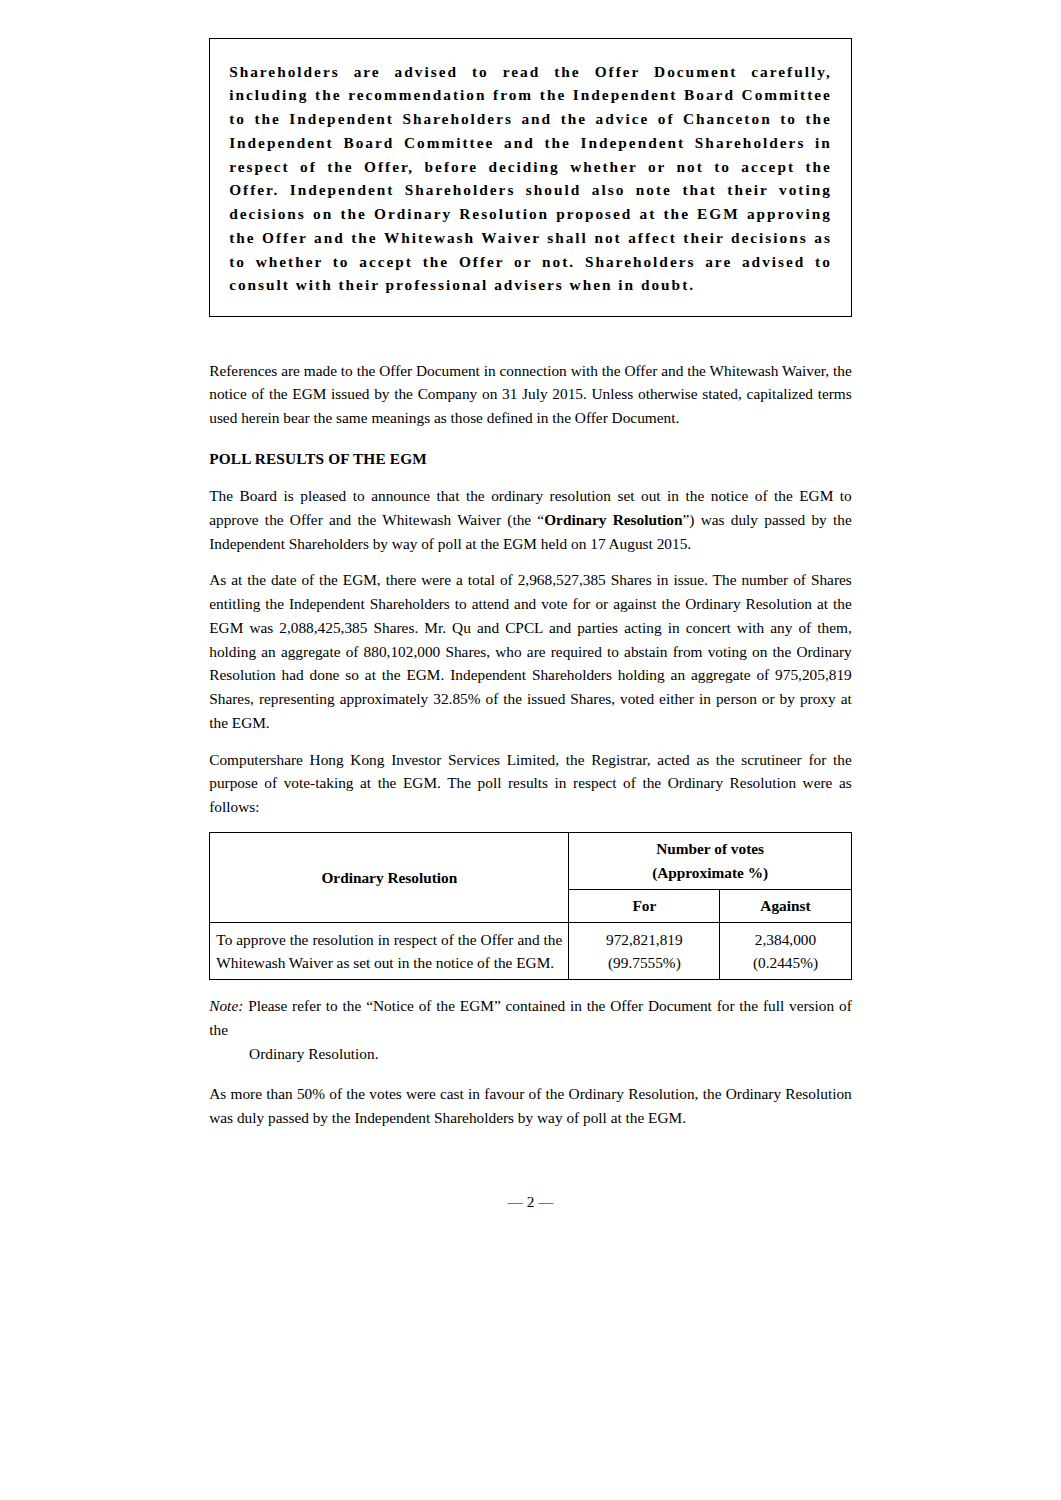Shareholders are advised to read the Offer Document carefully, including the recommendation from the Independent Board Committee to the Independent Shareholders and the advice of Chanceton to the Independent Board Committee and the Independent Shareholders in respect of the Offer, before deciding whether or not to accept the Offer. Independent Shareholders should also note that their voting decisions on the Ordinary Resolution proposed at the EGM approving the Offer and the Whitewash Waiver shall not affect their decisions as to whether to accept the Offer or not. Shareholders are advised to consult with their professional advisers when in doubt.
References are made to the Offer Document in connection with the Offer and the Whitewash Waiver, the notice of the EGM issued by the Company on 31 July 2015. Unless otherwise stated, capitalized terms used herein bear the same meanings as those defined in the Offer Document.
Poll Results of the EGM
The Board is pleased to announce that the ordinary resolution set out in the notice of the EGM to approve the Offer and the Whitewash Waiver (the “Ordinary Resolution”) was duly passed by the Independent Shareholders by way of poll at the EGM held on 17 August 2015.
As at the date of the EGM, there were a total of 2,968,527,385 Shares in issue. The number of Shares entitling the Independent Shareholders to attend and vote for or against the Ordinary Resolution at the EGM was 2,088,425,385 Shares. Mr. Qu and CPCL and parties acting in concert with any of them, holding an aggregate of 880,102,000 Shares, who are required to abstain from voting on the Ordinary Resolution had done so at the EGM. Independent Shareholders holding an aggregate of 975,205,819 Shares, representing approximately 32.85% of the issued Shares, voted either in person or by proxy at the EGM.
Computershare Hong Kong Investor Services Limited, the Registrar, acted as the scrutineer for the purpose of vote-taking at the EGM. The poll results in respect of the Ordinary Resolution were as follows:
| Ordinary Resolution | Number of votes (Approximate %) |
| --- | --- |
| For | Against |
| To approve the resolution in respect of the Offer and the Whitewash Waiver as set out in the notice of the EGM. | 972,821,819 (99.7555%) | 2,384,000 (0.2445%) |
Note: Please refer to the “Notice of the EGM” contained in the Offer Document for the full version of the Ordinary Resolution.
As more than 50% of the votes were cast in favour of the Ordinary Resolution, the Ordinary Resolution was duly passed by the Independent Shareholders by way of poll at the EGM.
— 2 —